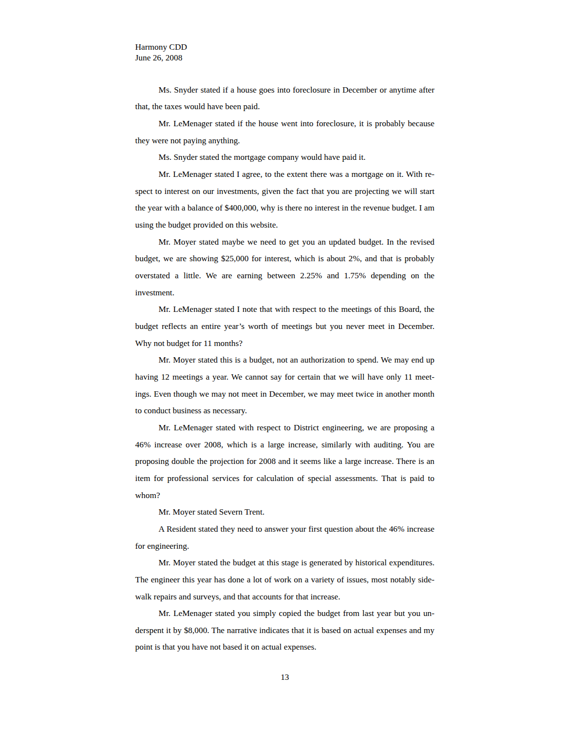Harmony CDD
June 26, 2008
Ms. Snyder stated if a house goes into foreclosure in December or anytime after that, the taxes would have been paid.
Mr. LeMenager stated if the house went into foreclosure, it is probably because they were not paying anything.
Ms. Snyder stated the mortgage company would have paid it.
Mr. LeMenager stated I agree, to the extent there was a mortgage on it. With respect to interest on our investments, given the fact that you are projecting we will start the year with a balance of $400,000, why is there no interest in the revenue budget. I am using the budget provided on this website.
Mr. Moyer stated maybe we need to get you an updated budget. In the revised budget, we are showing $25,000 for interest, which is about 2%, and that is probably overstated a little. We are earning between 2.25% and 1.75% depending on the investment.
Mr. LeMenager stated I note that with respect to the meetings of this Board, the budget reflects an entire year’s worth of meetings but you never meet in December. Why not budget for 11 months?
Mr. Moyer stated this is a budget, not an authorization to spend. We may end up having 12 meetings a year. We cannot say for certain that we will have only 11 meetings. Even though we may not meet in December, we may meet twice in another month to conduct business as necessary.
Mr. LeMenager stated with respect to District engineering, we are proposing a 46% increase over 2008, which is a large increase, similarly with auditing. You are proposing double the projection for 2008 and it seems like a large increase. There is an item for professional services for calculation of special assessments. That is paid to whom?
Mr. Moyer stated Severn Trent.
A Resident stated they need to answer your first question about the 46% increase for engineering.
Mr. Moyer stated the budget at this stage is generated by historical expenditures. The engineer this year has done a lot of work on a variety of issues, most notably sidewalk repairs and surveys, and that accounts for that increase.
Mr. LeMenager stated you simply copied the budget from last year but you underspent it by $8,000. The narrative indicates that it is based on actual expenses and my point is that you have not based it on actual expenses.
13